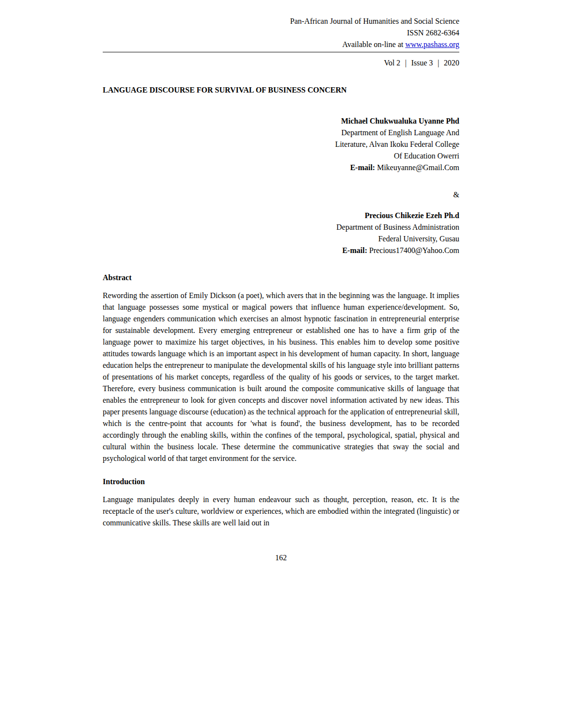Pan-African Journal of Humanities and Social Science
ISSN 2682-6364
Available on-line at www.pashass.org
Vol 2 | Issue 3 | 2020
Language Discourse for Survival of Business Concern
Michael Chukwualuka Uyanne Phd
Department of English Language And
Literature, Alvan Ikoku Federal College
Of Education Owerri
E-mail: Mikeuyanne@Gmail.Com
&
Precious Chikezie Ezeh Ph.d
Department of Business Administration
Federal University, Gusau
E-mail: Precious17400@Yahoo.Com
Abstract
Rewording the assertion of Emily Dickson (a poet), which avers that in the beginning was the language. It implies that language possesses some mystical or magical powers that influence human experience/development. So, language engenders communication which exercises an almost hypnotic fascination in entrepreneurial enterprise for sustainable development. Every emerging entrepreneur or established one has to have a firm grip of the language power to maximize his target objectives, in his business. This enables him to develop some positive attitudes towards language which is an important aspect in his development of human capacity. In short, language education helps the entrepreneur to manipulate the developmental skills of his language style into brilliant patterns of presentations of his market concepts, regardless of the quality of his goods or services, to the target market. Therefore, every business communication is built around the composite communicative skills of language that enables the entrepreneur to look for given concepts and discover novel information activated by new ideas. This paper presents language discourse (education) as the technical approach for the application of entrepreneurial skill, which is the centre-point that accounts for 'what is found', the business development, has to be recorded accordingly through the enabling skills, within the confines of the temporal, psychological, spatial, physical and cultural within the business locale. These determine the communicative strategies that sway the social and psychological world of that target environment for the service.
Introduction
Language manipulates deeply in every human endeavour such as thought, perception, reason, etc. It is the receptacle of the user's culture, worldview or experiences, which are embodied within the integrated (linguistic) or communicative skills. These skills are well laid out in
162